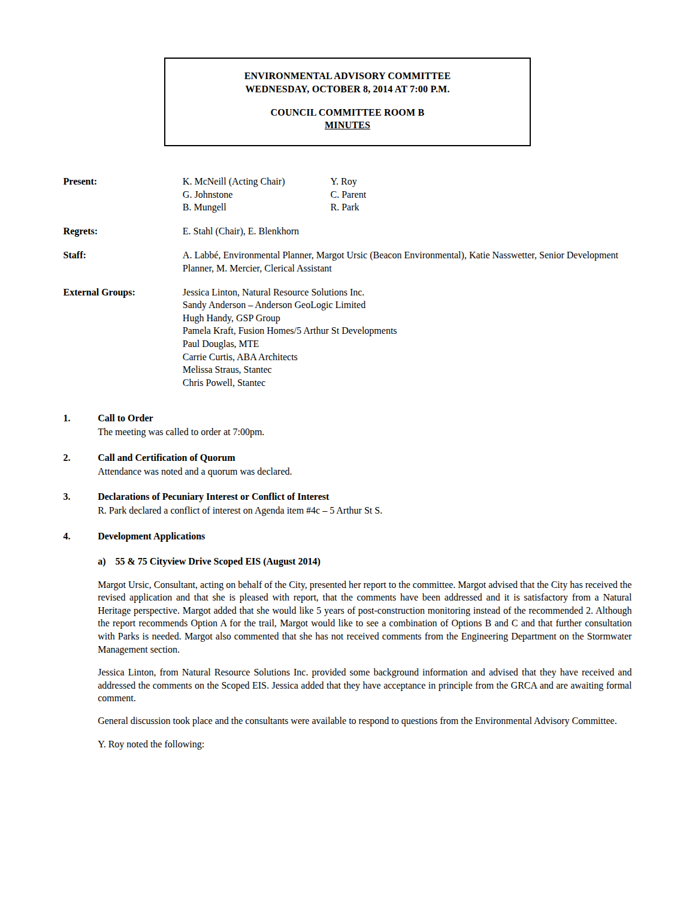ENVIRONMENTAL ADVISORY COMMITTEE
WEDNESDAY, OCTOBER 8, 2014 AT 7:00 P.M.
COUNCIL COMMITTEE ROOM B
MINUTES
| Present: | K. McNeill (Acting Chair) G. Johnstone B. Mungell | Y. Roy C. Parent R. Park |
| Regrets: | E. Stahl (Chair), E. Blenkhorn |
| Staff: | A. Labbé, Environmental Planner, Margot Ursic (Beacon Environmental), Katie Nasswetter, Senior Development Planner, M. Mercier, Clerical Assistant |
| External Groups: | Jessica Linton, Natural Resource Solutions Inc. Sandy Anderson – Anderson GeoLogic Limited Hugh Handy, GSP Group Pamela Kraft, Fusion Homes/5 Arthur St Developments Paul Douglas, MTE Carrie Curtis, ABA Architects Melissa Straus, Stantec Chris Powell, Stantec |
1. Call to Order The meeting was called to order at 7:00pm.
2. Call and Certification of Quorum Attendance was noted and a quorum was declared.
3. Declarations of Pecuniary Interest or Conflict of Interest R. Park declared a conflict of interest on Agenda item #4c – 5 Arthur St S.
4. Development Applications
a) 55 & 75 Cityview Drive Scoped EIS (August 2014)
Margot Ursic, Consultant, acting on behalf of the City, presented her report to the committee. Margot advised that the City has received the revised application and that she is pleased with report, that the comments have been addressed and it is satisfactory from a Natural Heritage perspective. Margot added that she would like 5 years of post-construction monitoring instead of the recommended 2. Although the report recommends Option A for the trail, Margot would like to see a combination of Options B and C and that further consultation with Parks is needed. Margot also commented that she has not received comments from the Engineering Department on the Stormwater Management section.
Jessica Linton, from Natural Resource Solutions Inc. provided some background information and advised that they have received and addressed the comments on the Scoped EIS. Jessica added that they have acceptance in principle from the GRCA and are awaiting formal comment.
General discussion took place and the consultants were available to respond to questions from the Environmental Advisory Committee.
Y. Roy noted the following: